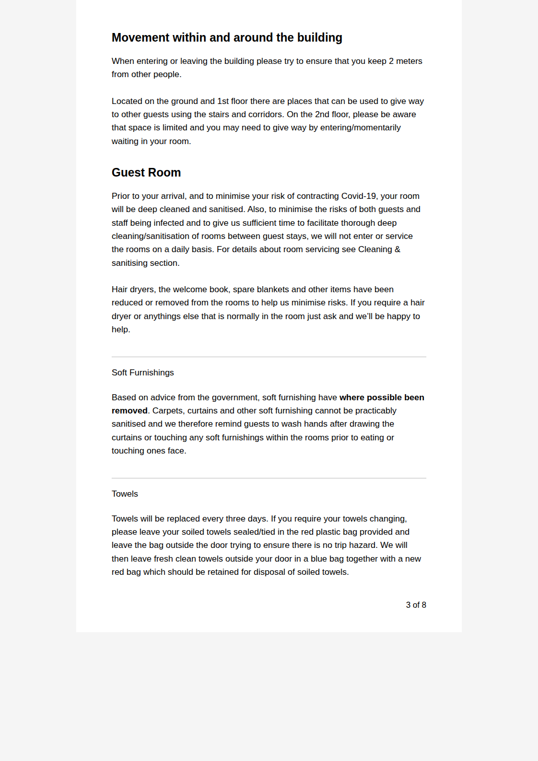Movement within and around the building
When entering or leaving the building please try to ensure that you keep 2 meters from other people.
Located on the ground and 1st floor there are places that can be used to give way to other guests using the stairs and corridors. On the 2nd floor, please be aware that space is limited and you may need to give way by entering/momentarily waiting in your room.
Guest Room
Prior to your arrival, and to minimise your risk of contracting Covid-19, your room will be deep cleaned and sanitised. Also, to minimise the risks of both guests and staff being infected and to give us sufficient time to facilitate thorough deep cleaning/sanitisation of rooms between guest stays, we will not enter or service the rooms on a daily basis. For details about room servicing see Cleaning & sanitising section.
Hair dryers, the welcome book, spare blankets and other items have been reduced or removed from the rooms to help us minimise risks. If you require a hair dryer or anythings else that is normally in the room just ask and we’ll be happy to help.
Soft Furnishings
Based on advice from the government, soft furnishing have where possible been removed. Carpets, curtains and other soft furnishing cannot be practicably sanitised and we therefore remind guests to wash hands after drawing the curtains or touching any soft furnishings within the rooms prior to eating or touching ones face.
Towels
Towels will be replaced every three days. If you require your towels changing, please leave your soiled towels sealed/tied in the red plastic bag provided and leave the bag outside the door trying to ensure there is no trip hazard. We will then leave fresh clean towels outside your door in a blue bag together with a new red bag which should be retained for disposal of soiled towels.
3 of 8